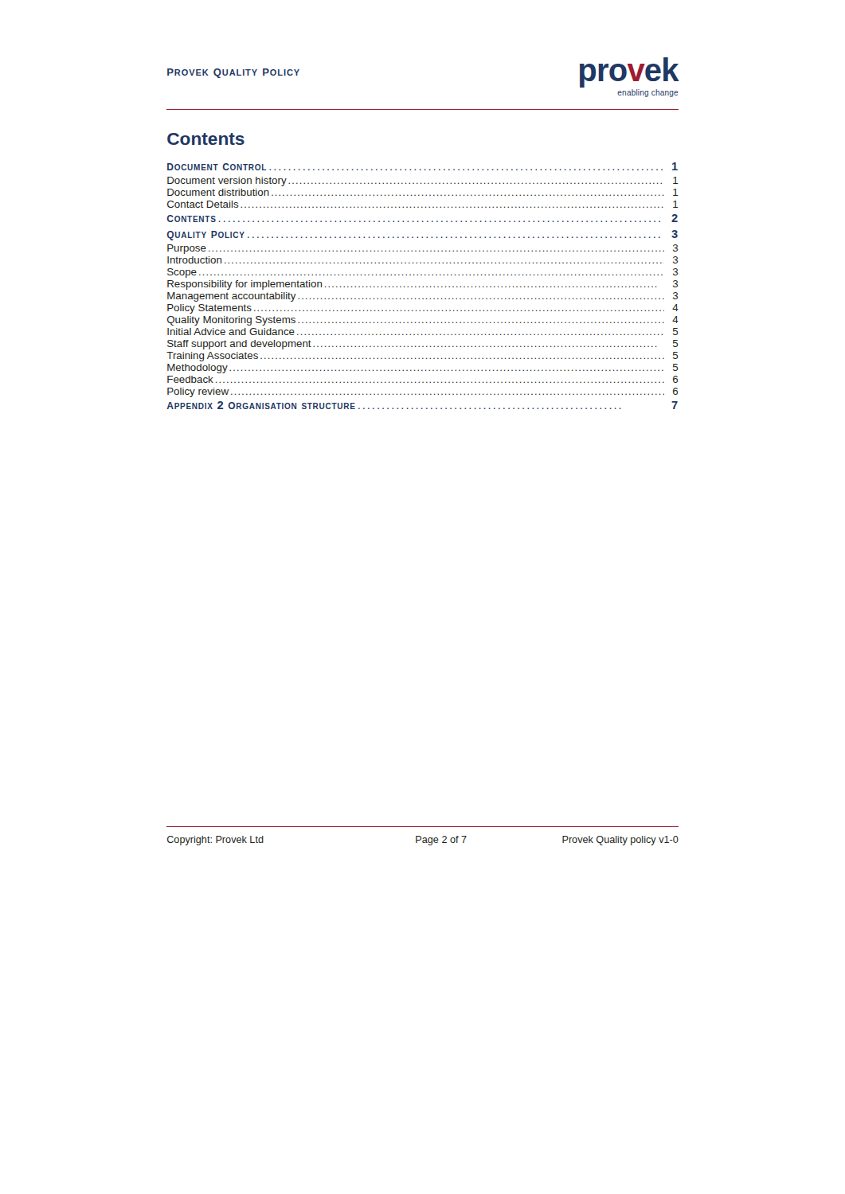Provek Quality Policy
provek
enabling change
Contents
Document Control .................................................................................. 1
Document version history ......................................................................................................... 1
Document distribution ............................................................................................................. 1
Contact Details .................................................................................................................... 1
Contents ................................................................................................. 2
Quality Policy ....................................................................................... 3
Purpose .............................................................................................................................. 3
Introduction ....................................................................................................................... 3
Scope ................................................................................................................................. 3
Responsibility for implementation ......................................................................................... 3
Management accountability ................................................................................................... 3
Policy Statements .............................................................................................................. 4
Quality Monitoring Systems .................................................................................................. 4
Initial Advice and Guidance .................................................................................................. 5
Staff support and development ............................................................................................ 5
Training Associates ............................................................................................................ 5
Methodology ..................................................................................................................... 5
Feedback ........................................................................................................................... 6
Policy review ..................................................................................................................... 6
Appendix 2 Organisation structure ....................................................... 7
Copyright: Provek Ltd
Page 2 of 7
Provek Quality policy v1-0